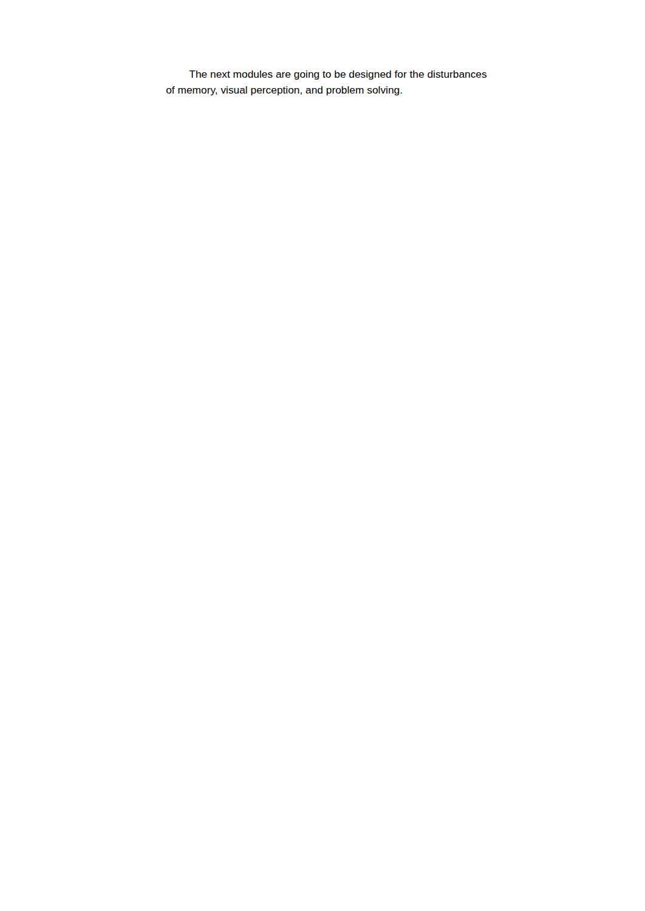The next modules are going to be designed for the disturbances of memory, visual perception, and problem solving.